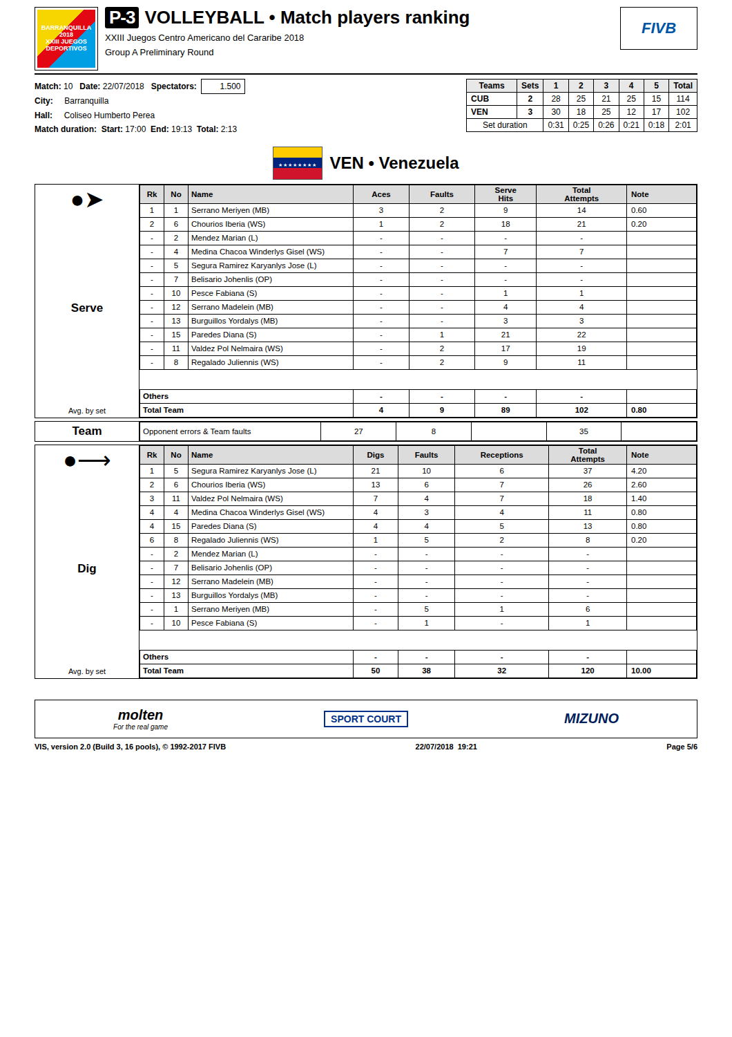BARRANQUILLA
2018
XXIII JUEGOS
DEPORTIVOS
P-3 VOLLEYBALL • Match players ranking
XXIII Juegos Centro Americano del Cararibe 2018
Group A Preliminary Round
FIVB
Match: 10 Date: 22/07/2018 Spectators: 1.500
City: Barranquilla
Hall: Coliseo Humberto Perea
Match duration: Start: 17:00 End: 19:13 Total: 2:13
| Teams | Sets | 1 | 2 | 3 | 4 | 5 | Total |
| --- | --- | --- | --- | --- | --- | --- | --- |
| CUB | 2 | 28 | 25 | 21 | 25 | 15 | 114 |
| VEN | 3 | 30 | 18 | 25 | 12 | 17 | 102 |
| Set duration | 0:31 | 0:25 | 0:26 | 0:21 | 0:18 | 2:01 |
★★★★★★★★
VEN • Venezuela
●➤
Serve
Avg. by set
| Rk | No | Name | Aces | Faults | Serve Hits | Total Attempts | Note |
| --- | --- | --- | --- | --- | --- | --- | --- |
| 1 | 1 | Serrano Meriyen (MB) | 3 | 2 | 9 | 14 | 0.60 |
| 2 | 6 | Chourios Iberia (WS) | 1 | 2 | 18 | 21 | 0.20 |
| - | 2 | Mendez Marian (L) | - | - | - | - | |
| - | 4 | Medina Chacoa Winderlys Gisel (WS) | - | - | 7 | 7 | |
| - | 5 | Segura Ramirez Karyanlys Jose (L) | - | - | - | - | |
| - | 7 | Belisario Johenlis (OP) | - | - | - | - | |
| - | 10 | Pesce Fabiana (S) | - | - | 1 | 1 | |
| - | 12 | Serrano Madelein (MB) | - | - | 4 | 4 | |
| - | 13 | Burguillos Yordalys (MB) | - | - | 3 | 3 | |
| - | 15 | Paredes Diana (S) | - | 1 | 21 | 22 | |
| - | 11 | Valdez Pol Nelmaira (WS) | - | 2 | 17 | 19 | |
| - | 8 | Regalado Juliennis (WS) | - | 2 | 9 | 11 | |
| Others | - | - | - | - | |
| Total Team | 4 | 9 | 89 | 102 | 0.80 |
Team
| Opponent errors & Team faults | 27 | 8 | | 35 | |
●⟶
Dig
Avg. by set
| Rk | No | Name | Digs | Faults | Receptions | Total Attempts | Note |
| --- | --- | --- | --- | --- | --- | --- | --- |
| 1 | 5 | Segura Ramirez Karyanlys Jose (L) | 21 | 10 | 6 | 37 | 4.20 |
| 2 | 6 | Chourios Iberia (WS) | 13 | 6 | 7 | 26 | 2.60 |
| 3 | 11 | Valdez Pol Nelmaira (WS) | 7 | 4 | 7 | 18 | 1.40 |
| 4 | 4 | Medina Chacoa Winderlys Gisel (WS) | 4 | 3 | 4 | 11 | 0.80 |
| 4 | 15 | Paredes Diana (S) | 4 | 4 | 5 | 13 | 0.80 |
| 6 | 8 | Regalado Juliennis (WS) | 1 | 5 | 2 | 8 | 0.20 |
| - | 2 | Mendez Marian (L) | - | - | - | - | |
| - | 7 | Belisario Johenlis (OP) | - | - | - | - | |
| - | 12 | Serrano Madelein (MB) | - | - | - | - | |
| - | 13 | Burguillos Yordalys (MB) | - | - | - | - | |
| - | 1 | Serrano Meriyen (MB) | - | 5 | 1 | 6 | |
| - | 10 | Pesce Fabiana (S) | - | 1 | - | 1 | |
| Others | - | - | - | - | |
| Total Team | 50 | 38 | 32 | 120 | 10.00 |
moltenFor the real game
SPORT COURT
MIZUNO
VIS, version 2.0 (Build 3, 16 pools), © 1992-2017 FIVB
22/07/2018 19:21
Page 5/6